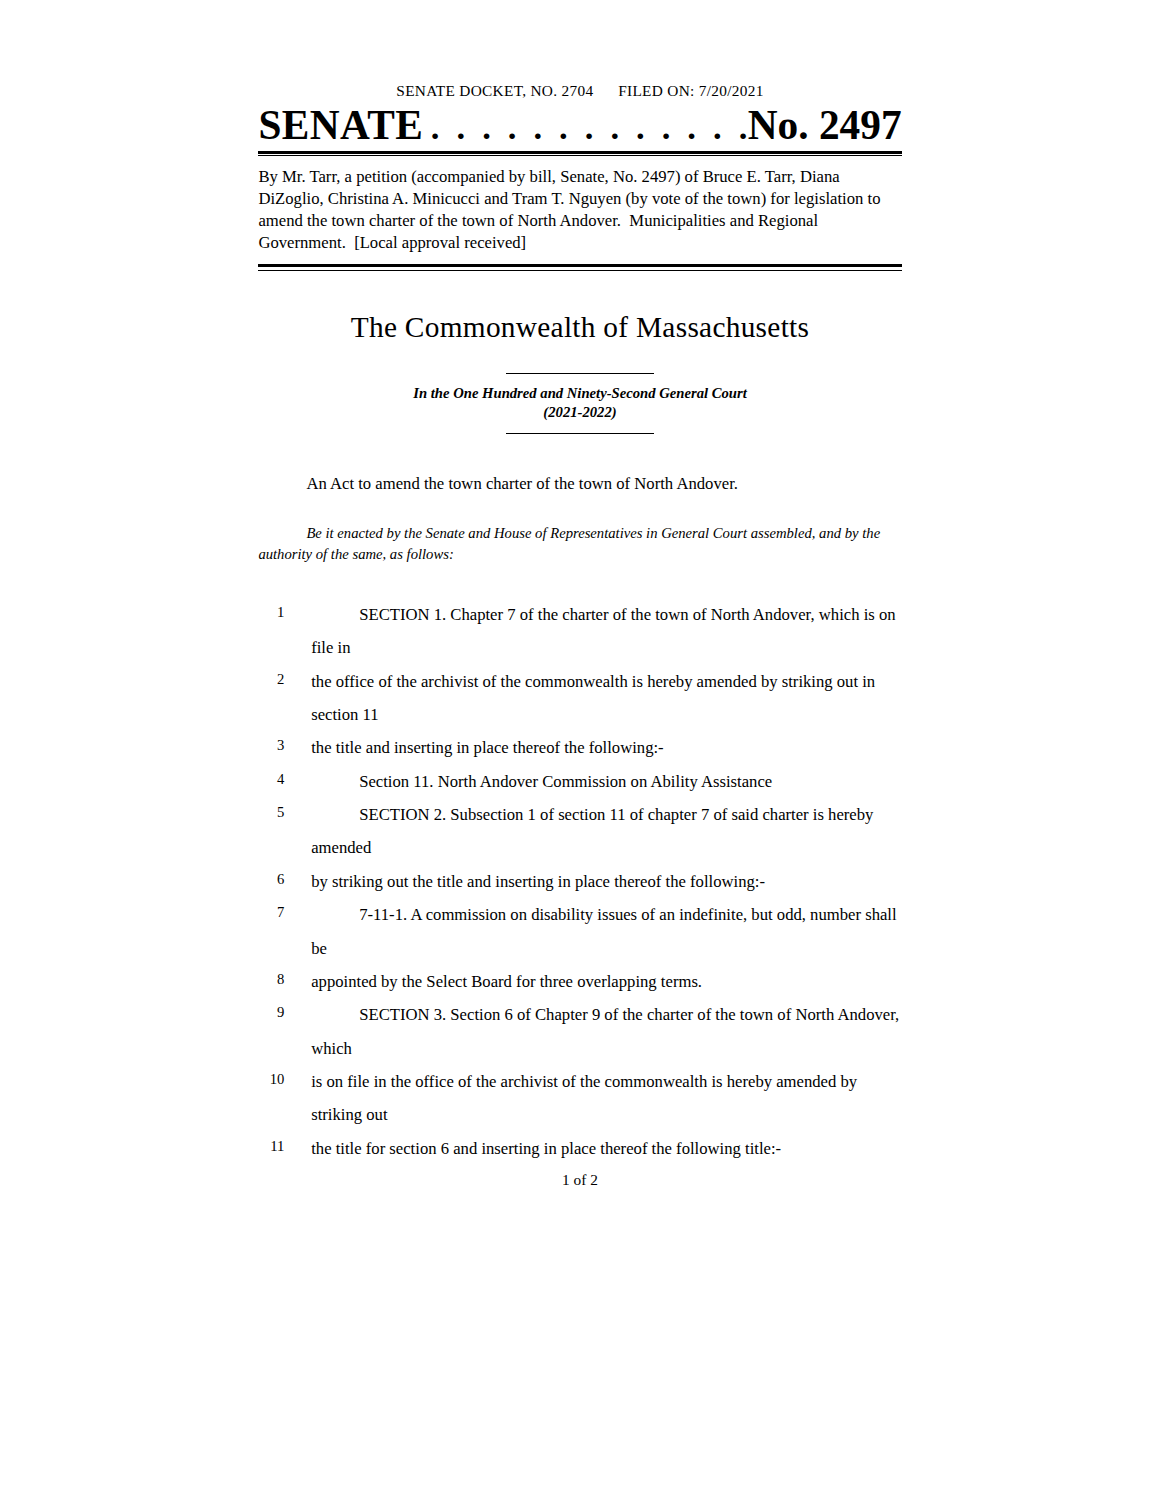SENATE DOCKET, NO. 2704 FILED ON: 7/20/2021
SENATE . . . . . . . . . . . . . . . No. 2497
By Mr. Tarr, a petition (accompanied by bill, Senate, No. 2497) of Bruce E. Tarr, Diana DiZoglio, Christina A. Minicucci and Tram T. Nguyen (by vote of the town) for legislation to amend the town charter of the town of North Andover. Municipalities and Regional Government. [Local approval received]
The Commonwealth of Massachusetts
In the One Hundred and Ninety-Second General Court
(2021-2022)
An Act to amend the town charter of the town of North Andover.
Be it enacted by the Senate and House of Representatives in General Court assembled, and by the authority of the same, as follows:
1 SECTION 1. Chapter 7 of the charter of the town of North Andover, which is on file in
2 the office of the archivist of the commonwealth is hereby amended by striking out in section 11
3 the title and inserting in place thereof the following:-
4 Section 11. North Andover Commission on Ability Assistance
5 SECTION 2. Subsection 1 of section 11 of chapter 7 of said charter is hereby amended
6 by striking out the title and inserting in place thereof the following:-
7 7-11-1. A commission on disability issues of an indefinite, but odd, number shall be
8 appointed by the Select Board for three overlapping terms.
9 SECTION 3. Section 6 of Chapter 9 of the charter of the town of North Andover, which
10 is on file in the office of the archivist of the commonwealth is hereby amended by striking out
11 the title for section 6 and inserting in place thereof the following title:-
1 of 2